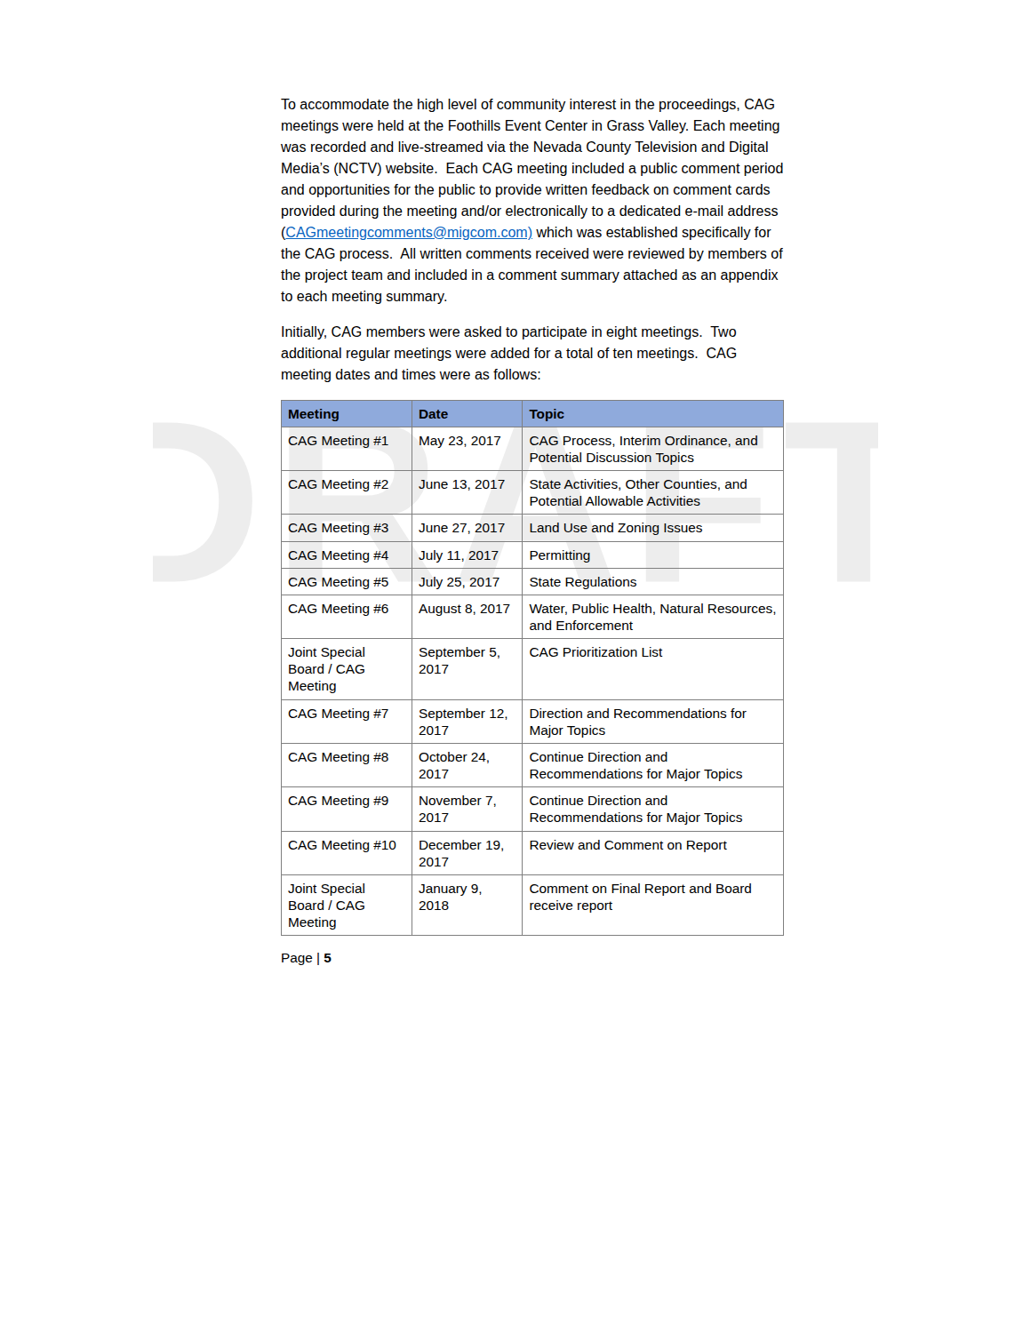DRAFT
To accommodate the high level of community interest in the proceedings, CAG meetings were held at the Foothills Event Center in Grass Valley. Each meeting was recorded and live-streamed via the Nevada County Television and Digital Media’s (NCTV) website. Each CAG meeting included a public comment period and opportunities for the public to provide written feedback on comment cards provided during the meeting and/or electronically to a dedicated e-mail address (CAGmeetingcomments@migcom.com) which was established specifically for the CAG process. All written comments received were reviewed by members of the project team and included in a comment summary attached as an appendix to each meeting summary.
Initially, CAG members were asked to participate in eight meetings. Two additional regular meetings were added for a total of ten meetings. CAG meeting dates and times were as follows:
| Meeting | Date | Topic |
| --- | --- | --- |
| CAG Meeting #1 | May 23, 2017 | CAG Process, Interim Ordinance, and Potential Discussion Topics |
| CAG Meeting #2 | June 13, 2017 | State Activities, Other Counties, and Potential Allowable Activities |
| CAG Meeting #3 | June 27, 2017 | Land Use and Zoning Issues |
| CAG Meeting #4 | July 11, 2017 | Permitting |
| CAG Meeting #5 | July 25, 2017 | State Regulations |
| CAG Meeting #6 | August 8, 2017 | Water, Public Health, Natural Resources, and Enforcement |
| Joint Special Board / CAG Meeting | September 5, 2017 | CAG Prioritization List |
| CAG Meeting #7 | September 12, 2017 | Direction and Recommendations for Major Topics |
| CAG Meeting #8 | October 24, 2017 | Continue Direction and Recommendations for Major Topics |
| CAG Meeting #9 | November 7, 2017 | Continue Direction and Recommendations for Major Topics |
| CAG Meeting #10 | December 19, 2017 | Review and Comment on Report |
| Joint Special Board / CAG Meeting | January 9, 2018 | Comment on Final Report and Board receive report |
Page | 5